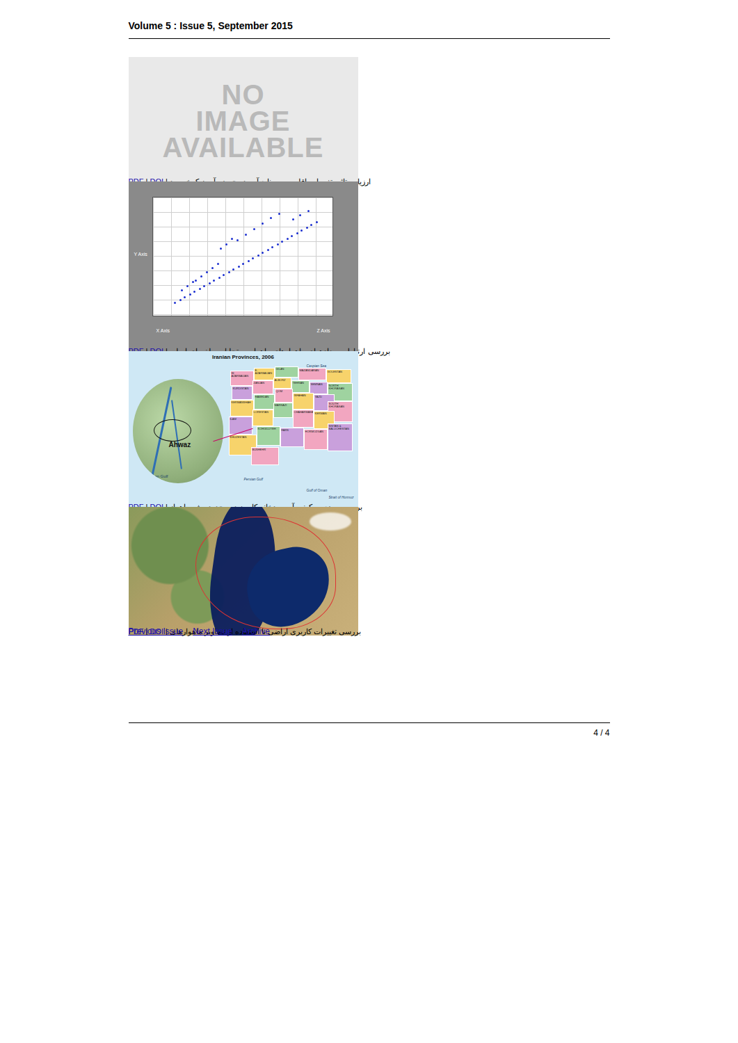Volume 5 : Issue 5, September 2015
NOIMAGE AVAILABLE
PDF | DOI | ارزیابی تاثیر تغییرات اقلیمی بر منابع آبی در حوضه آبریز کرخه رود
Y Axis
X Axis
Z Axis
PDF | DOI | بررسی ارتباط بین دادههای ماهوارهای ماهواره و تحلیل مولفههای اصلی
Iranian Provinces, 2006
Ahwaz
Persian Gulf
W. AZARBAIJAN
E. AZARBAIJAN
GILAN
MAZANDARAN
GOLESTAN
NORTH KHORASAN
KURDISTAN
ZANJAN
ALBORZ
TEHRAN
SEMNAN
KERMANSHAH
HAMEDAN
QOM
ISFAHAN
YAZD
SOUTH KHORASAN
ILAM
LORESTAN
MARKAZI
CHAHARMAHAL
KERMAN
KHUZESTAN
KOHGILUYEH
FARS
HORMOZGAN
SISTAN & BALUCHESTAN
BUSHEHR
Caspian Sea
Persian Gulf
Gulf of Oman
Strait of Hormuz
PDF | DOI | بررسی وضعیت کیفی آب رودخانه کارون در محدوده شهر اهواز
PDF | DOI | بررسی تغییرات کاربری اراضی با استفاده از تصاویر ماهوارهای
Previous Issue Next Issue Archive
4 / 4